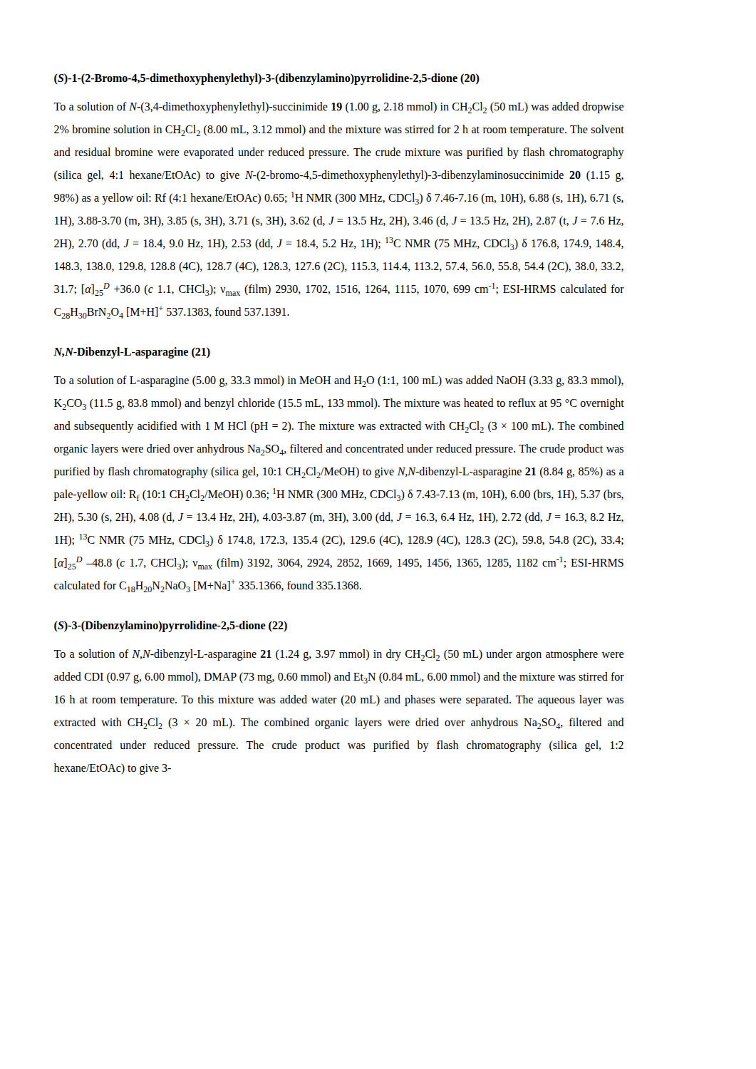(S)-1-(2-Bromo-4,5-dimethoxyphenylethyl)-3-(dibenzylamino)pyrrolidine-2,5-dione (20)
To a solution of N-(3,4-dimethoxyphenylethyl)-succinimide 19 (1.00 g, 2.18 mmol) in CH2Cl2 (50 mL) was added dropwise 2% bromine solution in CH2Cl2 (8.00 mL, 3.12 mmol) and the mixture was stirred for 2 h at room temperature. The solvent and residual bromine were evaporated under reduced pressure. The crude mixture was purified by flash chromatography (silica gel, 4:1 hexane/EtOAc) to give N-(2-bromo-4,5-dimethoxyphenylethyl)-3-dibenzylaminosuccinimide 20 (1.15 g, 98%) as a yellow oil: Rf (4:1 hexane/EtOAc) 0.65; 1H NMR (300 MHz, CDCl3) δ 7.46-7.16 (m, 10H), 6.88 (s, 1H), 6.71 (s, 1H), 3.88-3.70 (m, 3H), 3.85 (s, 3H), 3.71 (s, 3H), 3.62 (d, J = 13.5 Hz, 2H), 3.46 (d, J = 13.5 Hz, 2H), 2.87 (t, J = 7.6 Hz, 2H), 2.70 (dd, J = 18.4, 9.0 Hz, 1H), 2.53 (dd, J = 18.4, 5.2 Hz, 1H); 13C NMR (75 MHz, CDCl3) δ 176.8, 174.9, 148.4, 148.3, 138.0, 129.8, 128.8 (4C), 128.7 (4C), 128.3, 127.6 (2C), 115.3, 114.4, 113.2, 57.4, 56.0, 55.8, 54.4 (2C), 38.0, 33.2, 31.7; [α]25D +36.0 (c 1.1, CHCl3); νmax (film) 2930, 1702, 1516, 1264, 1115, 1070, 699 cm-1; ESI-HRMS calculated for C28H30BrN2O4 [M+H]+ 537.1383, found 537.1391.
N,N-Dibenzyl-L-asparagine (21)
To a solution of L-asparagine (5.00 g, 33.3 mmol) in MeOH and H2O (1:1, 100 mL) was added NaOH (3.33 g, 83.3 mmol), K2CO3 (11.5 g, 83.8 mmol) and benzyl chloride (15.5 mL, 133 mmol). The mixture was heated to reflux at 95 °C overnight and subsequently acidified with 1 M HCl (pH = 2). The mixture was extracted with CH2Cl2 (3 × 100 mL). The combined organic layers were dried over anhydrous Na2SO4, filtered and concentrated under reduced pressure. The crude product was purified by flash chromatography (silica gel, 10:1 CH2Cl2/MeOH) to give N,N-dibenzyl-L-asparagine 21 (8.84 g, 85%) as a pale-yellow oil: Rf (10:1 CH2Cl2/MeOH) 0.36; 1H NMR (300 MHz, CDCl3) δ 7.43-7.13 (m, 10H), 6.00 (brs, 1H), 5.37 (brs, 2H), 5.30 (s, 2H), 4.08 (d, J = 13.4 Hz, 2H), 4.03-3.87 (m, 3H), 3.00 (dd, J = 16.3, 6.4 Hz, 1H), 2.72 (dd, J = 16.3, 8.2 Hz, 1H); 13C NMR (75 MHz, CDCl3) δ 174.8, 172.3, 135.4 (2C), 129.6 (4C), 128.9 (4C), 128.3 (2C), 59.8, 54.8 (2C), 33.4; [α]25D –48.8 (c 1.7, CHCl3); νmax (film) 3192, 3064, 2924, 2852, 1669, 1495, 1456, 1365, 1285, 1182 cm-1; ESI-HRMS calculated for C18H20N2NaO3 [M+Na]+ 335.1366, found 335.1368.
(S)-3-(Dibenzylamino)pyrrolidine-2,5-dione (22)
To a solution of N,N-dibenzyl-L-asparagine 21 (1.24 g, 3.97 mmol) in dry CH2Cl2 (50 mL) under argon atmosphere were added CDI (0.97 g, 6.00 mmol), DMAP (73 mg, 0.60 mmol) and Et3N (0.84 mL, 6.00 mmol) and the mixture was stirred for 16 h at room temperature. To this mixture was added water (20 mL) and phases were separated. The aqueous layer was extracted with CH2Cl2 (3 × 20 mL). The combined organic layers were dried over anhydrous Na2SO4, filtered and concentrated under reduced pressure. The crude product was purified by flash chromatography (silica gel, 1:2 hexane/EtOAc) to give 3-